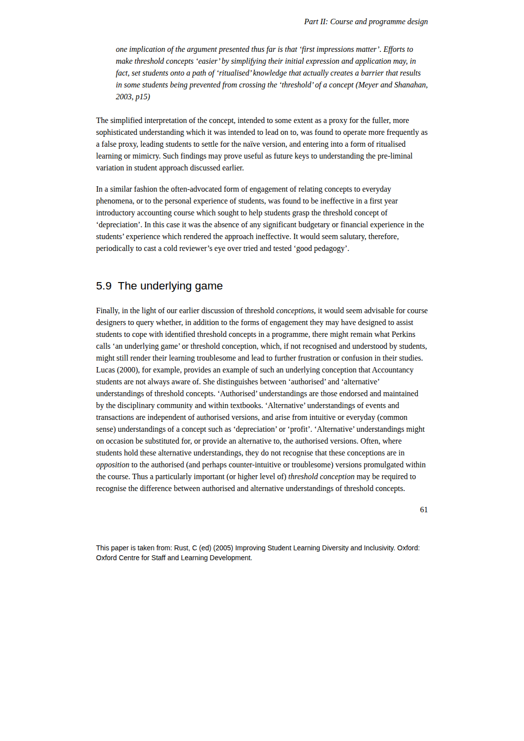Part II: Course and programme design
one implication of the argument presented thus far is that ‘first impressions matter’. Efforts to make threshold concepts ‘easier’ by simplifying their initial expression and application may, in fact, set students onto a path of ‘ritualised’ knowledge that actually creates a barrier that results in some students being prevented from crossing the ‘threshold’ of a concept (Meyer and Shanahan, 2003, p15)
The simplified interpretation of the concept, intended to some extent as a proxy for the fuller, more sophisticated understanding which it was intended to lead on to, was found to operate more frequently as a false proxy, leading students to settle for the naïve version, and entering into a form of ritualised learning or mimicry. Such findings may prove useful as future keys to understanding the pre-liminal variation in student approach discussed earlier.
In a similar fashion the often-advocated form of engagement of relating concepts to everyday phenomena, or to the personal experience of students, was found to be ineffective in a first year introductory accounting course which sought to help students grasp the threshold concept of ‘depreciation’. In this case it was the absence of any significant budgetary or financial experience in the students’ experience which rendered the approach ineffective. It would seem salutary, therefore, periodically to cast a cold reviewer’s eye over tried and tested ‘good pedagogy’.
5.9 The underlying game
Finally, in the light of our earlier discussion of threshold conceptions, it would seem advisable for course designers to query whether, in addition to the forms of engagement they may have designed to assist students to cope with identified threshold concepts in a programme, there might remain what Perkins calls ‘an underlying game’ or threshold conception, which, if not recognised and understood by students, might still render their learning troublesome and lead to further frustration or confusion in their studies. Lucas (2000), for example, provides an example of such an underlying conception that Accountancy students are not always aware of. She distinguishes between ‘authorised’ and ‘alternative’ understandings of threshold concepts. ‘Authorised’ understandings are those endorsed and maintained by the disciplinary community and within textbooks. ‘Alternative’ understandings of events and transactions are independent of authorised versions, and arise from intuitive or everyday (common sense) understandings of a concept such as ‘depreciation’ or ‘profit’. ‘Alternative’ understandings might on occasion be substituted for, or provide an alternative to, the authorised versions. Often, where students hold these alternative understandings, they do not recognise that these conceptions are in opposition to the authorised (and perhaps counter-intuitive or troublesome) versions promulgated within the course. Thus a particularly important (or higher level of) threshold conception may be required to recognise the difference between authorised and alternative understandings of threshold concepts.
61
This paper is taken from: Rust, C (ed) (2005) Improving Student Learning Diversity and Inclusivity. Oxford: Oxford Centre for Staff and Learning Development.